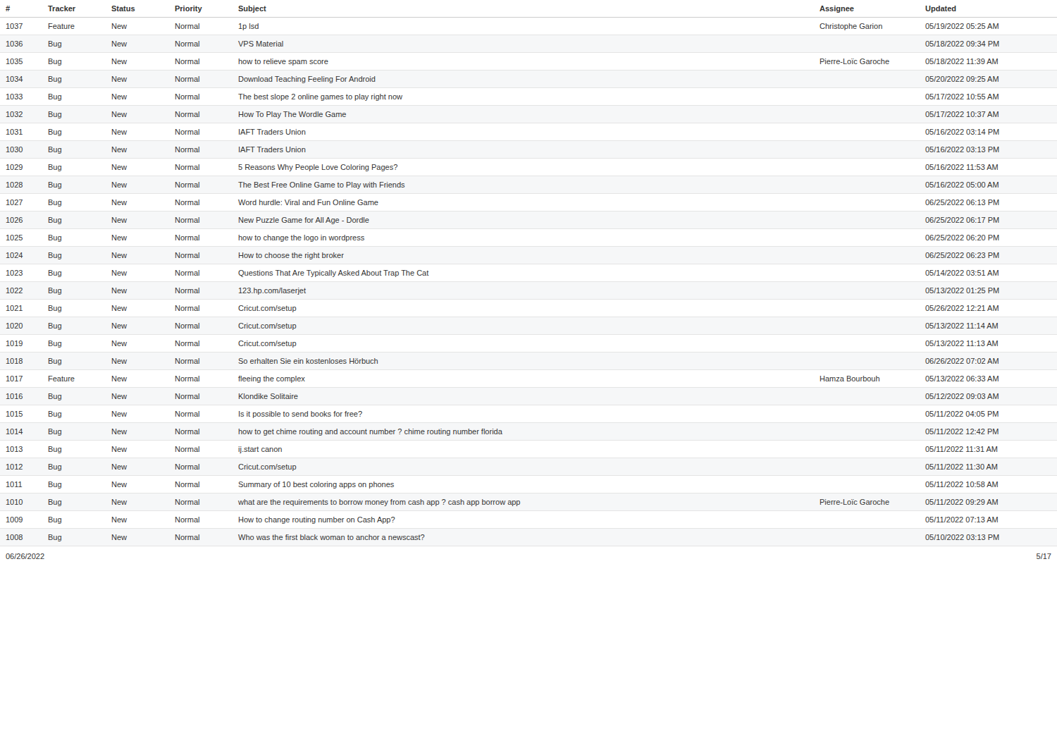| # | Tracker | Status | Priority | Subject | Assignee | Updated |
| --- | --- | --- | --- | --- | --- | --- |
| 1037 | Feature | New | Normal | 1p lsd | Christophe Garion | 05/19/2022 05:25 AM |
| 1036 | Bug | New | Normal | VPS Material | | 05/18/2022 09:34 PM |
| 1035 | Bug | New | Normal | how to relieve spam score | Pierre-Loïc Garoche | 05/18/2022 11:39 AM |
| 1034 | Bug | New | Normal | Download Teaching Feeling For Android | | 05/20/2022 09:25 AM |
| 1033 | Bug | New | Normal | The best slope 2 online games to play right now | | 05/17/2022 10:55 AM |
| 1032 | Bug | New | Normal | How To Play The Wordle Game | | 05/17/2022 10:37 AM |
| 1031 | Bug | New | Normal | IAFT Traders Union | | 05/16/2022 03:14 PM |
| 1030 | Bug | New | Normal | IAFT Traders Union | | 05/16/2022 03:13 PM |
| 1029 | Bug | New | Normal | 5 Reasons Why People Love Coloring Pages? | | 05/16/2022 11:53 AM |
| 1028 | Bug | New | Normal | The Best Free Online Game to Play with Friends | | 05/16/2022 05:00 AM |
| 1027 | Bug | New | Normal | Word hurdle: Viral and Fun Online Game | | 06/25/2022 06:13 PM |
| 1026 | Bug | New | Normal | New Puzzle Game for All Age - Dordle | | 06/25/2022 06:17 PM |
| 1025 | Bug | New | Normal | how to change the logo in wordpress | | 06/25/2022 06:20 PM |
| 1024 | Bug | New | Normal | How to choose the right broker | | 06/25/2022 06:23 PM |
| 1023 | Bug | New | Normal | Questions That Are Typically Asked About Trap The Cat | | 05/14/2022 03:51 AM |
| 1022 | Bug | New | Normal | 123.hp.com/laserjet | | 05/13/2022 01:25 PM |
| 1021 | Bug | New | Normal | Cricut.com/setup | | 05/26/2022 12:21 AM |
| 1020 | Bug | New | Normal | Cricut.com/setup | | 05/13/2022 11:14 AM |
| 1019 | Bug | New | Normal | Cricut.com/setup | | 05/13/2022 11:13 AM |
| 1018 | Bug | New | Normal | So erhalten Sie ein kostenloses Hörbuch | | 06/26/2022 07:02 AM |
| 1017 | Feature | New | Normal | fleeing the complex | Hamza Bourbouh | 05/13/2022 06:33 AM |
| 1016 | Bug | New | Normal | Klondike Solitaire | | 05/12/2022 09:03 AM |
| 1015 | Bug | New | Normal | Is it possible to send books for free? | | 05/11/2022 04:05 PM |
| 1014 | Bug | New | Normal | how to get chime routing and account number ? chime routing number florida | | 05/11/2022 12:42 PM |
| 1013 | Bug | New | Normal | ij.start canon | | 05/11/2022 11:31 AM |
| 1012 | Bug | New | Normal | Cricut.com/setup | | 05/11/2022 11:30 AM |
| 1011 | Bug | New | Normal | Summary of 10 best coloring apps on phones | | 05/11/2022 10:58 AM |
| 1010 | Bug | New | Normal | what are the requirements to borrow money from cash app ? cash app borrow app | Pierre-Loïc Garoche | 05/11/2022 09:29 AM |
| 1009 | Bug | New | Normal | How to change routing number on Cash App? | | 05/11/2022 07:13 AM |
| 1008 | Bug | New | Normal | Who was the first black woman to anchor a newscast? | | 05/10/2022 03:13 PM |
06/26/2022 5/17